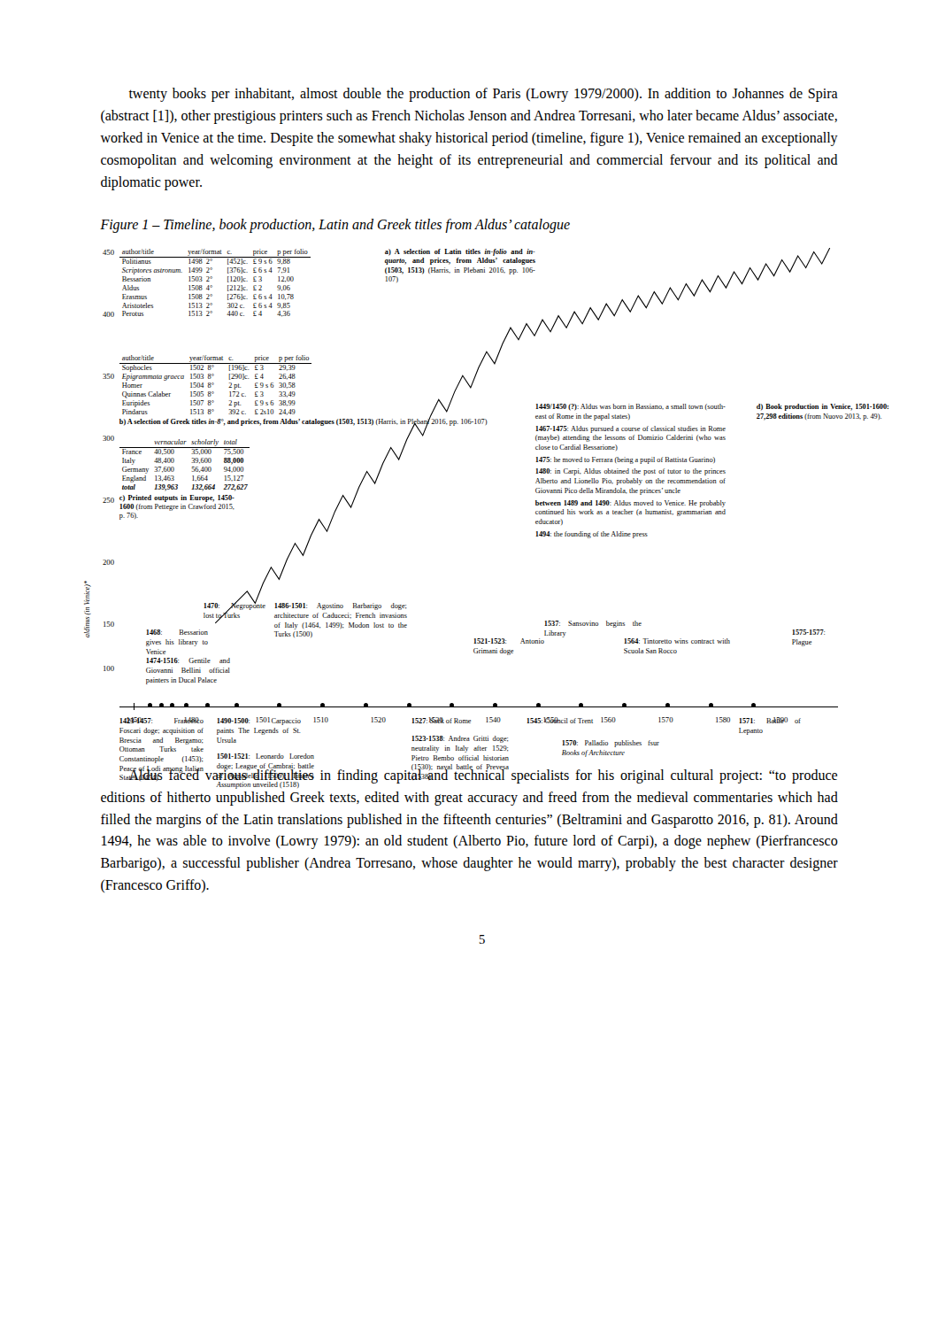twenty books per inhabitant, almost double the production of Paris (Lowry 1979/2000). In addition to Johannes de Spira (abstract [1]), other prestigious printers such as French Nicholas Jenson and Andrea Torresani, who later became Aldus’ associate, worked in Venice at the time. Despite the somewhat shaky historical period (timeline, figure 1), Venice remained an exceptionally cosmopolitan and welcoming environment at the height of its entrepreneurial and commercial fervour and its political and diplomatic power.
Figure 1 – Timeline, book production, Latin and Greek titles from Aldus’ catalogue
450 400 350 300 250 200 150 100
| author/title | year/format | c. | price | p per folio |
| --- | --- | --- | --- | --- |
| Politianus | 1498 2° | [452]c. | £ 9 s 6 | 9,88 |
| Scriptores astronum. | 1499 2° | [376]c. | £ 6 s 4 | 7,91 |
| Bessarion | 1503 2° | [120]c. | £ 3 | 12,00 |
| Aldus | 1508 4° | [212]c. | £ 2 | 9,06 |
| Erasmus | 1508 2° | [276]c. | £ 6 s 4 | 10,78 |
| Aristoteles | 1513 2° | 302 c. | £ 6 s 4 | 9,85 |
| Perotus | 1513 2° | 440 c. | £ 4 | 4,36 |
a) A selection of Latin titles in-folio and in-quarto, and prices, from Aldus’ catalogues (1503, 1513) (Harris, in Plebani 2016, pp. 106-107)
| author/title | year/format | c. | price | p per folio |
| --- | --- | --- | --- | --- |
| Sophocles | 1502 8° | [196]c. | £ 3 | 29,39 |
| Epigrammata graeca | 1503 8° | [290]c. | £ 4 | 26,48 |
| Homer | 1504 8° | 2 pt. | £ 9 s 6 | 30,58 |
| Quinnas Calaber | 1505 8° | 172 c. | £ 3 | 33,49 |
| Euripides | 1507 8° | 2 pt. | £ 9 s 6 | 38,99 |
| Pindarus | 1513 8° | 392 c. | £ 2s10 | 24,49 |
b) A selection of Greek titles in-8°, and prices, from Aldus’ catalogues (1503, 1513) (Harris, in Plebani 2016, pp. 106-107)
| | vernacular | scholarly | total |
| --- | --- | --- | --- |
| France | 40,500 | 35,000 | 75,500 |
| Italy | 48,400 | 39,600 | 88,000 |
| Germany | 37,600 | 56,400 | 94,000 |
| England | 13,463 | 1,664 | 15,127 |
| total | 139,963 | 132,664 | 272,627 |
c) Printed outputs in Europe, 1450-1600 (from Pettegre in Crawford 2015, p. 76).
1449/1450 (?): Aldus was born in Bassiano, a small town (south-east of Rome in the papal states)
1467-1475: Aldus pursued a course of classical studies in Rome (maybe) attending the lessons of Domizio Calderini (who was close to Cardial Bessarione)
1475: he moved to Ferrara (being a pupil of Battista Guarino)
1480: in Carpi, Aldus obtained the post of tutor to the princes Alberto and Lionello Pio, probably on the recommendation of Giovanni Pico della Mirandola, the princes’ uncle
between 1489 and 1490: Aldus moved to Venice. He probably continued his work as a teacher (a humanist, grammarian and educator)
1494: the founding of the Aldine press
d) Book production in Venice, 1501-1600: 27,298 editions (from Nuovo 2013, p. 49).
1470: Negroponte lost to Turks
1468: Bessarion gives his library to Venice
1486-1501: Agostino Barbarigo doge; architecture of Caduceci; French invasions of Italy (1464, 1499); Modon lost to the Turks (1500)
1474-1516: Gentile and Giovanni Bellini official painters in Ducal Palace
1521-1523: Antonio Grimani doge
1537: Sansovino begins the Library
1564: Tintoretto wins contract with Scuola San Rocco
1575-1577: Plague
1423-1457: Francesco Foscari doge; acquisition of Brescia and Bergamo; Ottoman Turks take Constantinople (1453); Peace of Lodi among Italian States (1454)
1490-1500: Carpaccio paints The Legends of St. Ursula
1501-1521: Leonardo Loredon doge; League of Cambrai; battle of Agnadello (1509); Titian’s Assumption unveiled (1518)
1527: Sack of Rome
1523-1538: Andrea Gritti doge; neutrality in Italy after 1529; Pietro Bembo official historian (1530); naval battle of Prevesa (1538)
1545: Council of Trent
1570: Palladio publishes fsur Books of Architecture
1571: Battle of Lepanto
aldinus (in Venice)*
1450 1480 1501 1510 1520 1530 1540 1550 1560 1570 1580 1590
Aldus faced various difficulties in finding capital and technical specialists for his original cultural project: “to produce editions of hitherto unpublished Greek texts, edited with great accuracy and freed from the medieval commentaries which had filled the margins of the Latin translations published in the fifteenth centuries” (Beltramini and Gasparotto 2016, p. 81). Around 1494, he was able to involve (Lowry 1979): an old student (Alberto Pio, future lord of Carpi), a doge nephew (Pierfrancesco Barbarigo), a successful publisher (Andrea Torresano, whose daughter he would marry), probably the best character designer (Francesco Griffo).
5